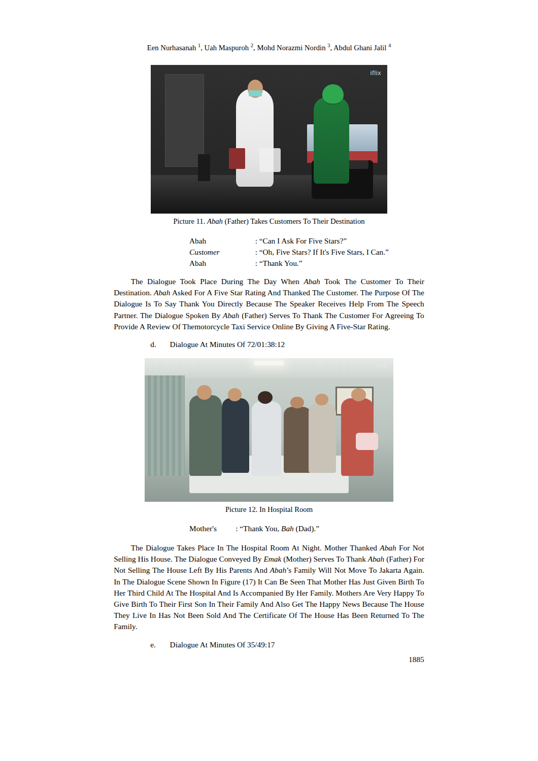Een Nurhasanah 1, Uah Maspuroh 2, Mohd Norazmi Nordin 3, Abdul Ghani Jalil 4
iflix
Picture 11. Abah (Father) Takes Customers To Their Destination
Abah : “Can I Ask For Five Stars?”
Customer : “Oh, Five Stars? If It's Five Stars, I Can.”
Abah : “Thank You.”
The Dialogue Took Place During The Day When Abah Took The Customer To Their Destination. Abah Asked For A Five Star Rating And Thanked The Customer. The Purpose Of The Dialogue Is To Say Thank You Directly Because The Speaker Receives Help From The Speech Partner. The Dialogue Spoken By Abah (Father) Serves To Thank The Customer For Agreeing To Provide A Review Of Themotorcycle Taxi Service Online By Giving A Five-Star Rating.
d. Dialogue At Minutes Of 72/01:38:12
iflix
Picture 12. In Hospital Room
Mother's : “Thank You, Bah (Dad).”
The Dialogue Takes Place In The Hospital Room At Night. Mother Thanked Abah For Not Selling His House. The Dialogue Conveyed By Emak (Mother) Serves To Thank Abah (Father) For Not Selling The House Left By His Parents And Abah’s Family Will Not Move To Jakarta Again. In The Dialogue Scene Shown In Figure (17) It Can Be Seen That Mother Has Just Given Birth To Her Third Child At The Hospital And Is Accompanied By Her Family. Mothers Are Very Happy To Give Birth To Their First Son In Their Family And Also Get The Happy News Because The House They Live In Has Not Been Sold And The Certificate Of The House Has Been Returned To The Family.
e. Dialogue At Minutes Of 35/49:17
1885